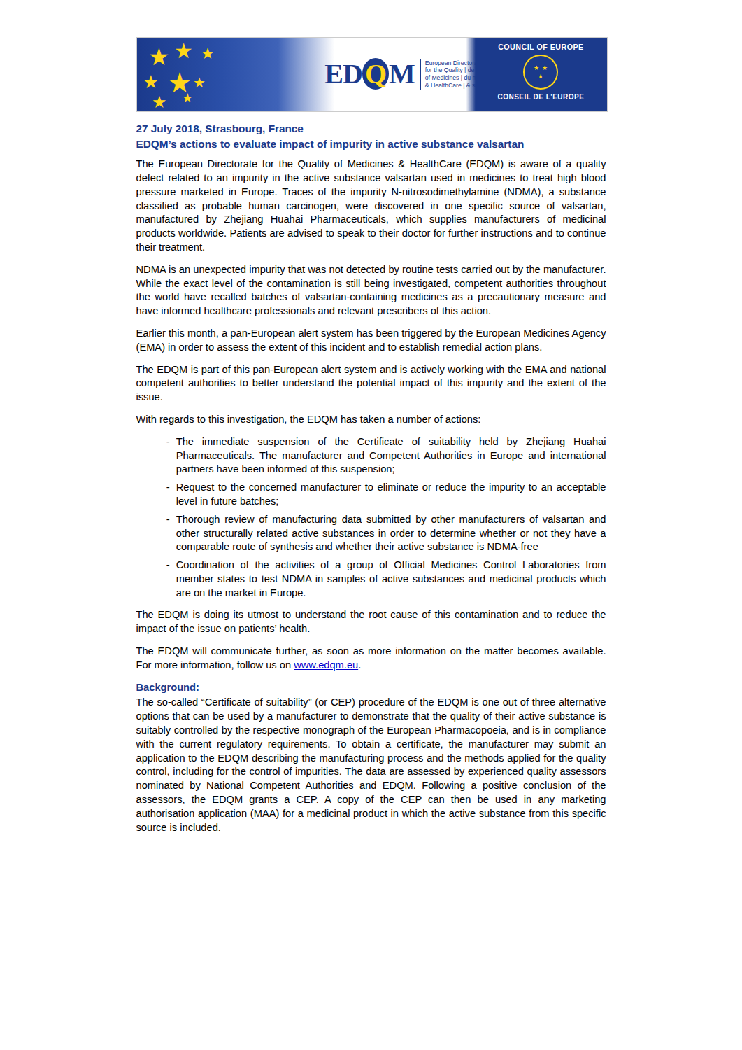★★★★★★★★
EDQM
European Directorate | Direction européenne
for the Quality | de la qualité
of Medicines | du médicament
& HealthCare | & soins de santé
COUNCIL OF EUROPE
CONSEIL DE L'EUROPE
27 July 2018, Strasbourg, France
EDQM’s actions to evaluate impact of impurity in active substance valsartan
The European Directorate for the Quality of Medicines & HealthCare (EDQM) is aware of a quality defect related to an impurity in the active substance valsartan used in medicines to treat high blood pressure marketed in Europe. Traces of the impurity N-nitrosodimethylamine (NDMA), a substance classified as probable human carcinogen, were discovered in one specific source of valsartan, manufactured by Zhejiang Huahai Pharmaceuticals, which supplies manufacturers of medicinal products worldwide. Patients are advised to speak to their doctor for further instructions and to continue their treatment.
NDMA is an unexpected impurity that was not detected by routine tests carried out by the manufacturer. While the exact level of the contamination is still being investigated, competent authorities throughout the world have recalled batches of valsartan-containing medicines as a precautionary measure and have informed healthcare professionals and relevant prescribers of this action.
Earlier this month, a pan-European alert system has been triggered by the European Medicines Agency (EMA) in order to assess the extent of this incident and to establish remedial action plans.
The EDQM is part of this pan-European alert system and is actively working with the EMA and national competent authorities to better understand the potential impact of this impurity and the extent of the issue.
With regards to this investigation, the EDQM has taken a number of actions:
The immediate suspension of the Certificate of suitability held by Zhejiang Huahai Pharmaceuticals. The manufacturer and Competent Authorities in Europe and international partners have been informed of this suspension;
Request to the concerned manufacturer to eliminate or reduce the impurity to an acceptable level in future batches;
Thorough review of manufacturing data submitted by other manufacturers of valsartan and other structurally related active substances in order to determine whether or not they have a comparable route of synthesis and whether their active substance is NDMA-free
Coordination of the activities of a group of Official Medicines Control Laboratories from member states to test NDMA in samples of active substances and medicinal products which are on the market in Europe.
The EDQM is doing its utmost to understand the root cause of this contamination and to reduce the impact of the issue on patients’ health.
The EDQM will communicate further, as soon as more information on the matter becomes available. For more information, follow us on www.edqm.eu.
Background:
The so-called “Certificate of suitability” (or CEP) procedure of the EDQM is one out of three alternative options that can be used by a manufacturer to demonstrate that the quality of their active substance is suitably controlled by the respective monograph of the European Pharmacopoeia, and is in compliance with the current regulatory requirements. To obtain a certificate, the manufacturer may submit an application to the EDQM describing the manufacturing process and the methods applied for the quality control, including for the control of impurities. The data are assessed by experienced quality assessors nominated by National Competent Authorities and EDQM. Following a positive conclusion of the assessors, the EDQM grants a CEP. A copy of the CEP can then be used in any marketing authorisation application (MAA) for a medicinal product in which the active substance from this specific source is included.